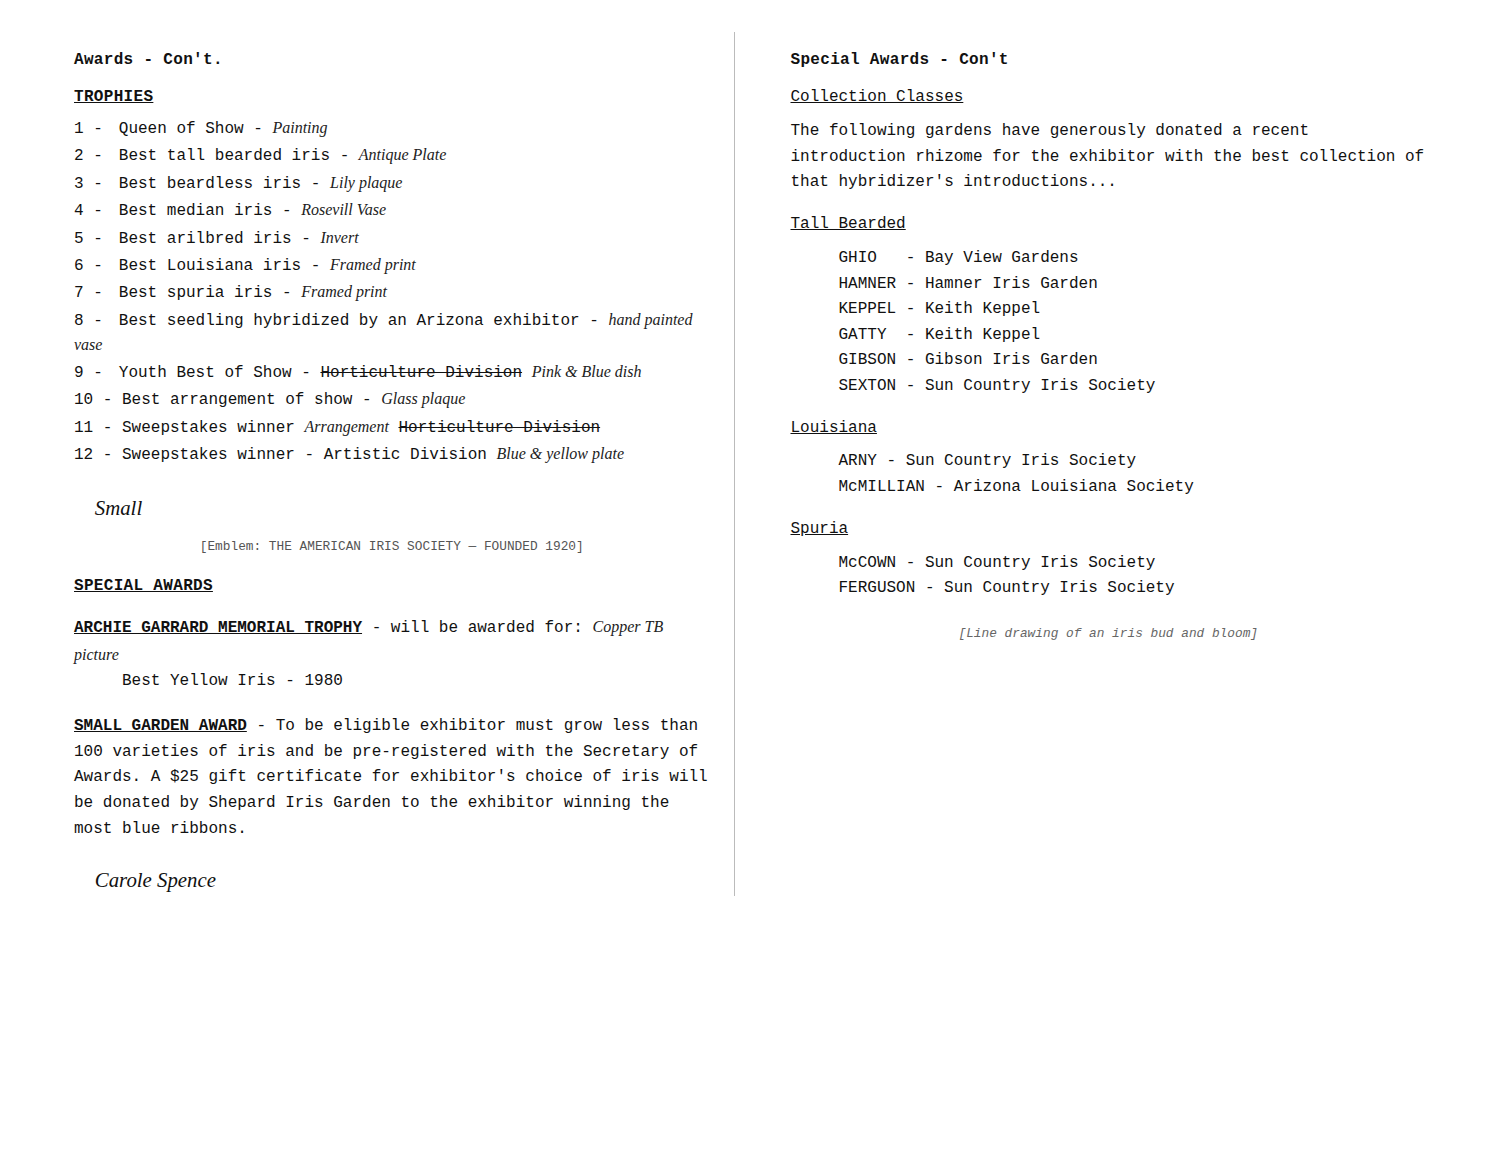Awards - Con't.
TROPHIES
1 - Queen of Show - Painting
2 - Best tall bearded iris - Antique Plate
3 - Best beardless iris - Lily plaque
4 - Best median iris - Rosevill Vase
5 - Best arilbred iris - Invert
6 - Best Louisiana iris - Framed print
7 - Best spuria iris - Framed print
8 - Best seedling hybridized by an Arizona exhibitor - hand painted vase
9 - Youth Best of Show - Horticulture Division Pink & Blue dish
10 - Best arrangement of show - Glass plaque
11 - Sweepstakes winner Arrangement Horticulture Division
12 - Sweepstakes winner - Artistic Division Blue & yellow plate
Small
[Emblem: THE AMERICAN IRIS SOCIETY — FOUNDED 1920]
SPECIAL AWARDS
ARCHIE GARRARD MEMORIAL TROPHY - will be awarded for: Copper TB picture
Best Yellow Iris - 1980
SMALL GARDEN AWARD - To be eligible exhibitor must grow less than 100 varieties of iris and be pre-registered with the Secretary of Awards. A $25 gift certificate for exhibitor's choice of iris will be donated by Shepard Iris Garden to the exhibitor winning the most blue ribbons.
Carole Spence
Special Awards - Con't
Collection Classes
The following gardens have generously donated a recent introduction rhizome for the exhibitor with the best collection of that hybridizer's introductions...
Tall Bearded
GHIO - Bay View Gardens
HAMNER - Hamner Iris Garden
KEPPEL - Keith Keppel
GATTY - Keith Keppel
GIBSON - Gibson Iris Garden
SEXTON - Sun Country Iris Society
Louisiana
ARNY - Sun Country Iris Society
McMILLIAN - Arizona Louisiana Society
Spuria
McCOWN - Sun Country Iris Society
FERGUSON - Sun Country Iris Society
[Line drawing of an iris bud and bloom]